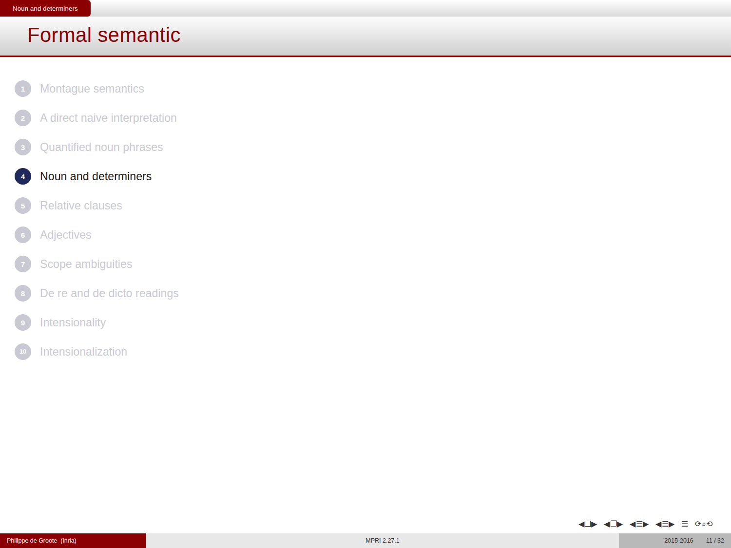Noun and determiners
Formal semantic
1 Montague semantics
2 A direct naive interpretation
3 Quantified noun phrases
4 Noun and determiners
5 Relative clauses
6 Adjectives
7 Scope ambiguities
8 De re and de dicto readings
9 Intensionality
10 Intensionalization
◀ ❑ ▶ ◀ ❐ ▶ ◀ ☰ ▶ ◀ ☰ ▶ ☰ ⟳ ⌕ ⟲
Philippe de Groote (Inria)
MPRI 2.27.1
2015-201611 / 32